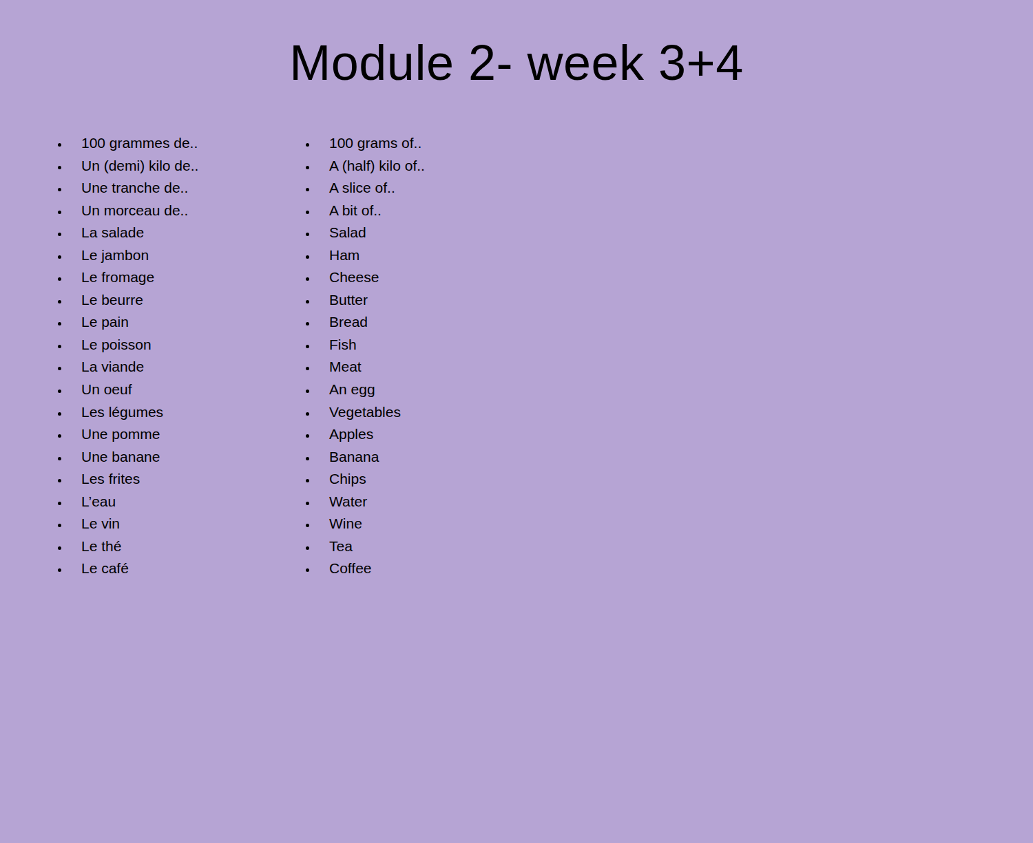Module 2- week 3+4
100 grammes de..
Un (demi) kilo de..
Une tranche de..
Un morceau de..
La salade
Le jambon
Le fromage
Le beurre
Le pain
Le poisson
La viande
Un oeuf
Les légumes
Une pomme
Une banane
Les frites
L’eau
Le vin
Le thé
Le café
100 grams of..
A (half) kilo of..
A slice of..
A bit of..
Salad
Ham
Cheese
Butter
Bread
Fish
Meat
An egg
Vegetables
Apples
Banana
Chips
Water
Wine
Tea
Coffee